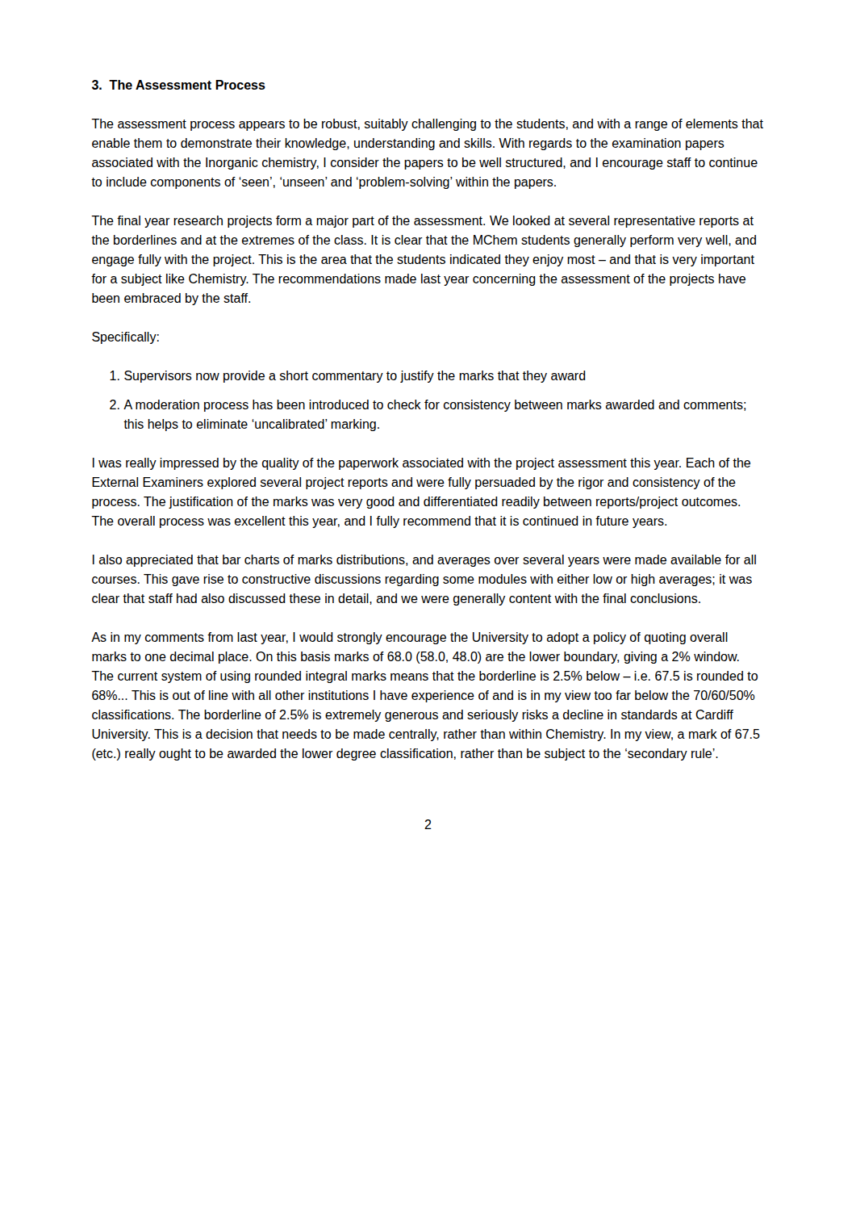3. The Assessment Process
The assessment process appears to be robust, suitably challenging to the students, and with a range of elements that enable them to demonstrate their knowledge, understanding and skills. With regards to the examination papers associated with the Inorganic chemistry, I consider the papers to be well structured, and I encourage staff to continue to include components of ‘seen’, ‘unseen’ and ‘problem-solving’ within the papers.
The final year research projects form a major part of the assessment. We looked at several representative reports at the borderlines and at the extremes of the class. It is clear that the MChem students generally perform very well, and engage fully with the project. This is the area that the students indicated they enjoy most – and that is very important for a subject like Chemistry. The recommendations made last year concerning the assessment of the projects have been embraced by the staff.
Specifically:
Supervisors now provide a short commentary to justify the marks that they award
A moderation process has been introduced to check for consistency between marks awarded and comments; this helps to eliminate ‘uncalibrated’ marking.
I was really impressed by the quality of the paperwork associated with the project assessment this year. Each of the External Examiners explored several project reports and were fully persuaded by the rigor and consistency of the process. The justification of the marks was very good and differentiated readily between reports/project outcomes. The overall process was excellent this year, and I fully recommend that it is continued in future years.
I also appreciated that bar charts of marks distributions, and averages over several years were made available for all courses. This gave rise to constructive discussions regarding some modules with either low or high averages; it was clear that staff had also discussed these in detail, and we were generally content with the final conclusions.
As in my comments from last year, I would strongly encourage the University to adopt a policy of quoting overall marks to one decimal place. On this basis marks of 68.0 (58.0, 48.0) are the lower boundary, giving a 2% window. The current system of using rounded integral marks means that the borderline is 2.5% below – i.e. 67.5 is rounded to 68%... This is out of line with all other institutions I have experience of and is in my view too far below the 70/60/50% classifications. The borderline of 2.5% is extremely generous and seriously risks a decline in standards at Cardiff University. This is a decision that needs to be made centrally, rather than within Chemistry. In my view, a mark of 67.5 (etc.) really ought to be awarded the lower degree classification, rather than be subject to the ‘secondary rule’.
2